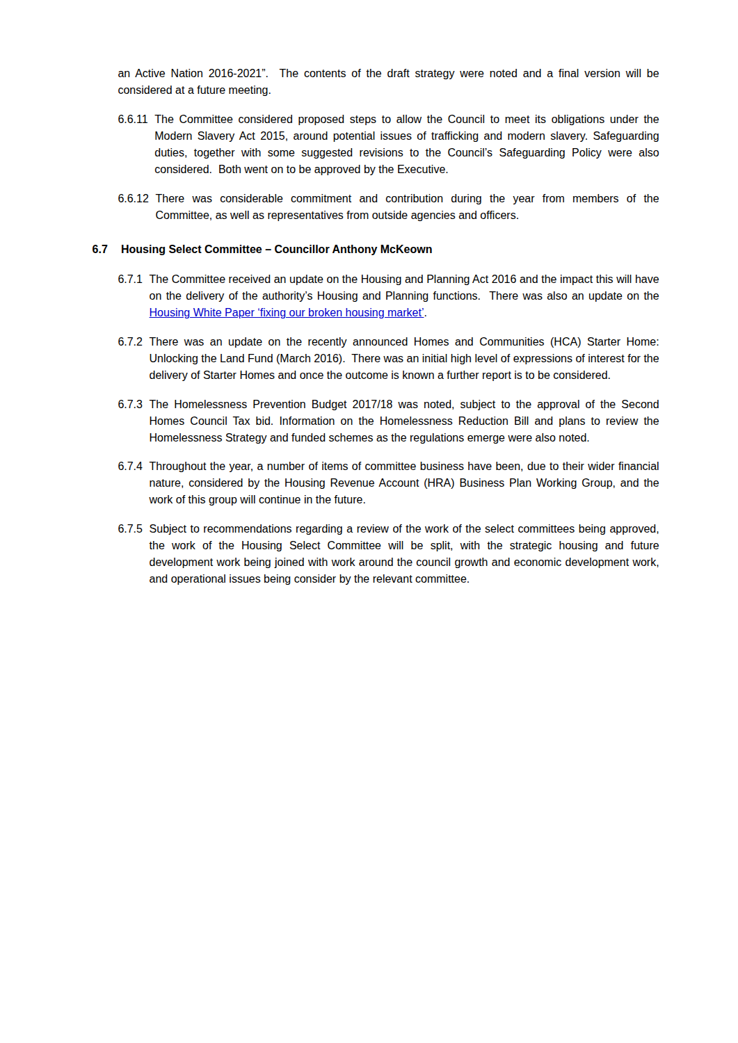an Active Nation 2016-2021”. The contents of the draft strategy were noted and a final version will be considered at a future meeting.
6.6.11 The Committee considered proposed steps to allow the Council to meet its obligations under the Modern Slavery Act 2015, around potential issues of trafficking and modern slavery. Safeguarding duties, together with some suggested revisions to the Council’s Safeguarding Policy were also considered. Both went on to be approved by the Executive.
6.6.12 There was considerable commitment and contribution during the year from members of the Committee, as well as representatives from outside agencies and officers.
6.7 Housing Select Committee – Councillor Anthony McKeown
6.7.1 The Committee received an update on the Housing and Planning Act 2016 and the impact this will have on the delivery of the authority’s Housing and Planning functions. There was also an update on the Housing White Paper ‘fixing our broken housing market’.
6.7.2 There was an update on the recently announced Homes and Communities (HCA) Starter Home: Unlocking the Land Fund (March 2016). There was an initial high level of expressions of interest for the delivery of Starter Homes and once the outcome is known a further report is to be considered.
6.7.3 The Homelessness Prevention Budget 2017/18 was noted, subject to the approval of the Second Homes Council Tax bid. Information on the Homelessness Reduction Bill and plans to review the Homelessness Strategy and funded schemes as the regulations emerge were also noted.
6.7.4 Throughout the year, a number of items of committee business have been, due to their wider financial nature, considered by the Housing Revenue Account (HRA) Business Plan Working Group, and the work of this group will continue in the future.
6.7.5 Subject to recommendations regarding a review of the work of the select committees being approved, the work of the Housing Select Committee will be split, with the strategic housing and future development work being joined with work around the council growth and economic development work, and operational issues being consider by the relevant committee.